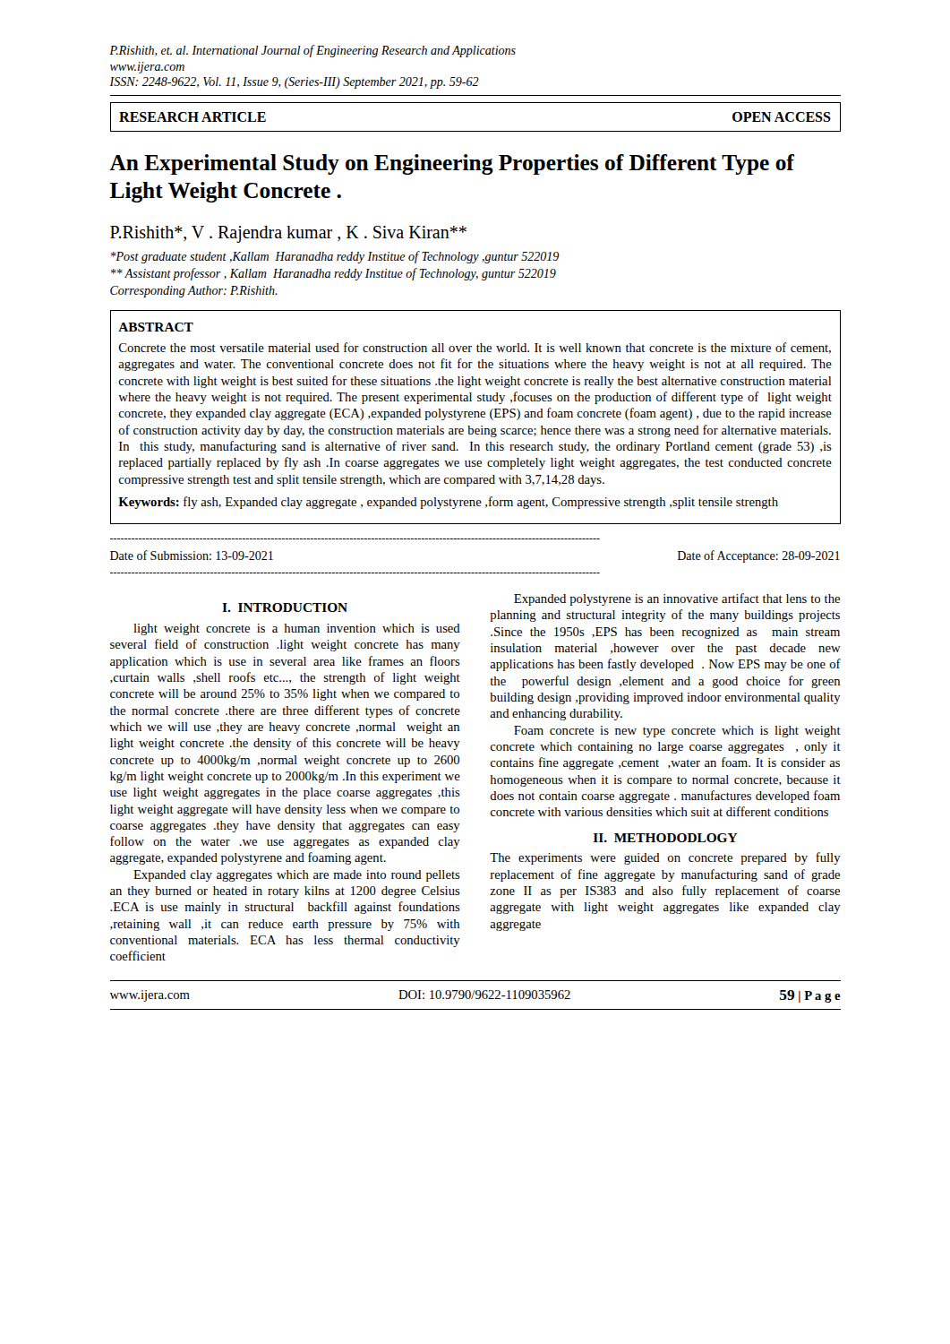P.Rishith, et. al. International Journal of Engineering Research and Applications
www.ijera.com
ISSN: 2248-9622, Vol. 11, Issue 9, (Series-III) September 2021, pp. 59-62
RESEARCH ARTICLE OPEN ACCESS
An Experimental Study on Engineering Properties of Different Type of Light Weight Concrete .
P.Rishith*, V . Rajendra kumar , K . Siva Kiran**
*Post graduate student ,Kallam Haranadha reddy Institue of Technology ,guntur 522019
** Assistant professor , Kallam Haranadha reddy Institue of Technology, guntur 522019
Corresponding Author: P.Rishith.
ABSTRACT
Concrete the most versatile material used for construction all over the world. It is well known that concrete is the mixture of cement, aggregates and water. The conventional concrete does not fit for the situations where the heavy weight is not at all required. The concrete with light weight is best suited for these situations .the light weight concrete is really the best alternative construction material where the heavy weight is not required. The present experimental study ,focuses on the production of different type of light weight concrete, they expanded clay aggregate (ECA) ,expanded polystyrene (EPS) and foam concrete (foam agent) , due to the rapid increase of construction activity day by day, the construction materials are being scarce; hence there was a strong need for alternative materials. In this study, manufacturing sand is alternative of river sand. In this research study, the ordinary Portland cement (grade 53) ,is replaced partially replaced by fly ash .In coarse aggregates we use completely light weight aggregates, the test conducted concrete compressive strength test and split tensile strength, which are compared with 3,7,14,28 days.
Keywords: fly ash, Expanded clay aggregate , expanded polystyrene ,form agent, Compressive strength ,split tensile strength
-----------------------------------------------------------------------------------------------------------------------------------------
Date of Submission: 13-09-2021 Date of Acceptance: 28-09-2021
-----------------------------------------------------------------------------------------------------------------------------------------
I. Introduction
light weight concrete is a human invention which is used several field of construction .light weight concrete has many application which is use in several area like frames an floors ,curtain walls ,shell roofs etc..., the strength of light weight concrete will be around 25% to 35% light when we compared to the normal concrete .there are three different types of concrete which we will use ,they are heavy concrete ,normal weight an light weight concrete .the density of this concrete will be heavy concrete up to 4000kg/m ,normal weight concrete up to 2600 kg/m light weight concrete up to 2000kg/m .In this experiment we use light weight aggregates in the place coarse aggregates ,this light weight aggregate will have density less when we compare to coarse aggregates .they have density that aggregates can easy follow on the water .we use aggregates as expanded clay aggregate, expanded polystyrene and foaming agent.
Expanded clay aggregates which are made into round pellets an they burned or heated in rotary kilns at 1200 degree Celsius .ECA is use mainly in structural backfill against foundations ,retaining wall ,it can reduce earth pressure by 75% with conventional materials. ECA has less thermal conductivity coefficient
Expanded polystyrene is an innovative artifact that lens to the planning and structural integrity of the many buildings projects .Since the 1950s ,EPS has been recognized as main stream insulation material ,however over the past decade new applications has been fastly developed . Now EPS may be one of the powerful design ,element and a good choice for green building design ,providing improved indoor environmental quality and enhancing durability.
Foam concrete is new type concrete which is light weight concrete which containing no large coarse aggregates , only it contains fine aggregate ,cement ,water an foam. It is consider as homogeneous when it is compare to normal concrete, because it does not contain coarse aggregate . manufactures developed foam concrete with various densities which suit at different conditions
II. Methododlogy
The experiments were guided on concrete prepared by fully replacement of fine aggregate by manufacturing sand of grade zone II as per IS383 and also fully replacement of coarse aggregate with light weight aggregates like expanded clay aggregate
www.ijera.com DOI: 10.9790/9622-1109035962 59 | P a g e